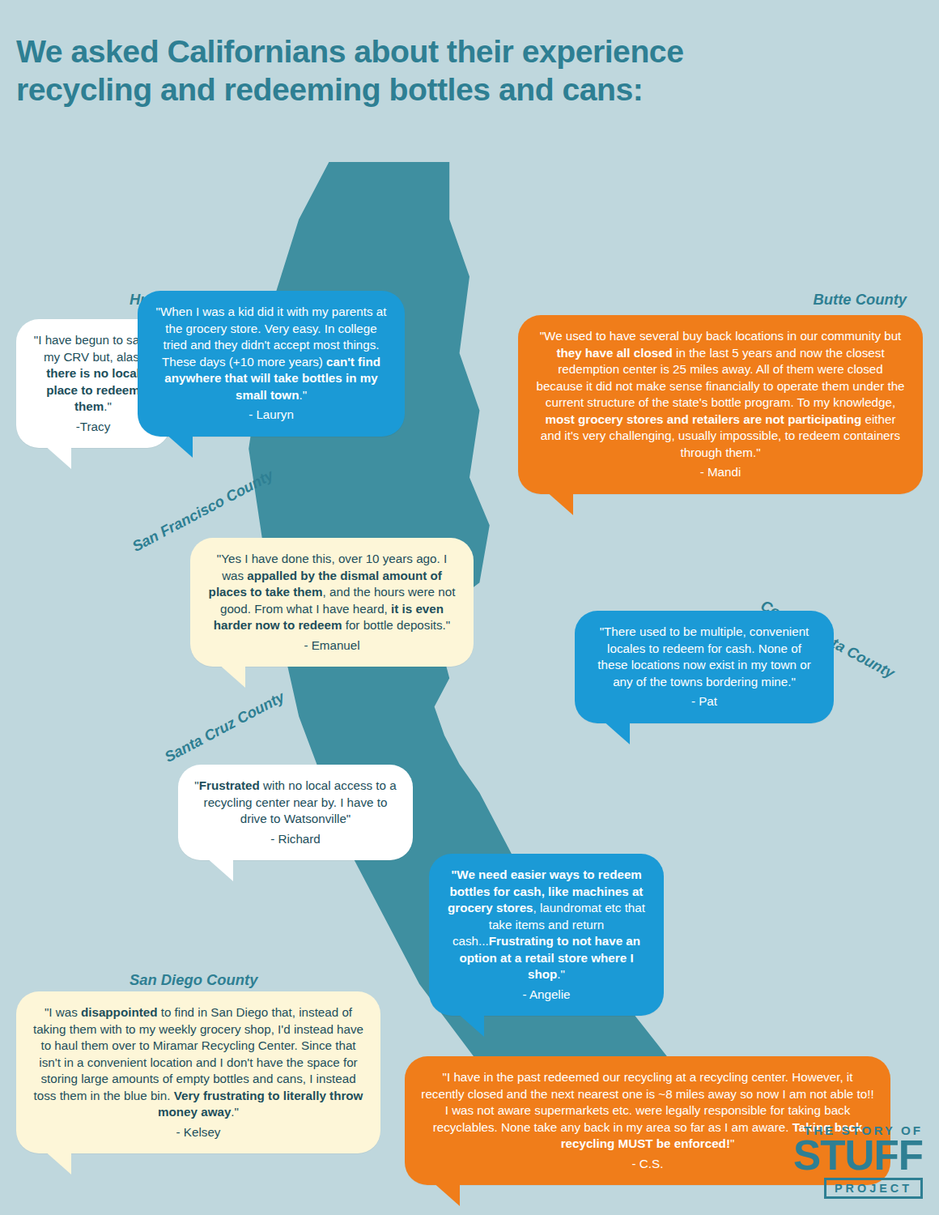We asked Californians about their experience
recycling and redeeming bottles and cans:
Humboldt County
Butte County
San Francisco County
Contra Costa County
Santa Cruz County
San Diego County
"I have begun to save my CRV but, alas, there is no local place to redeem them."
-Tracy
"When I was a kid did it with my parents at the grocery store. Very easy. In college tried and they didn't accept most things. These days (+10 more years) can't find anywhere that will take bottles in my small town."
- Lauryn
"We used to have several buy back locations in our community but they have all closed in the last 5 years and now the closest redemption center is 25 miles away. All of them were closed because it did not make sense financially to operate them under the current structure of the state's bottle program. To my knowledge, most grocery stores and retailers are not participating either and it's very challenging, usually impossible, to redeem containers through them."
- Mandi
"Yes I have done this, over 10 years ago. I was appalled by the dismal amount of places to take them, and the hours were not good. From what I have heard, it is even harder now to redeem for bottle deposits."
- Emanuel
"There used to be multiple, convenient locales to redeem for cash. None of these locations now exist in my town or any of the towns bordering mine."
- Pat
"Frustrated with no local access to a recycling center near by. I have to drive to Watsonville"
- Richard
"We need easier ways to redeem bottles for cash, like machines at grocery stores, laundromat etc that take items and return cash...Frustrating to not have an option at a retail store where I shop."
- Angelie
"I was disappointed to find in San Diego that, instead of taking them with to my weekly grocery shop, I'd instead have to haul them over to Miramar Recycling Center. Since that isn't in a convenient location and I don't have the space for storing large amounts of empty bottles and cans, I instead toss them in the blue bin. Very frustrating to literally throw money away."
- Kelsey
"I have in the past redeemed our recycling at a recycling center. However, it recently closed and the next nearest one is ~8 miles away so now I am not able to!! I was not aware supermarkets etc. were legally responsible for taking back recyclables. None take any back in my area so far as I am aware. Taking back recycling MUST be enforced!"
- C.S.
THE STORY OF
STUFF
PROJECT